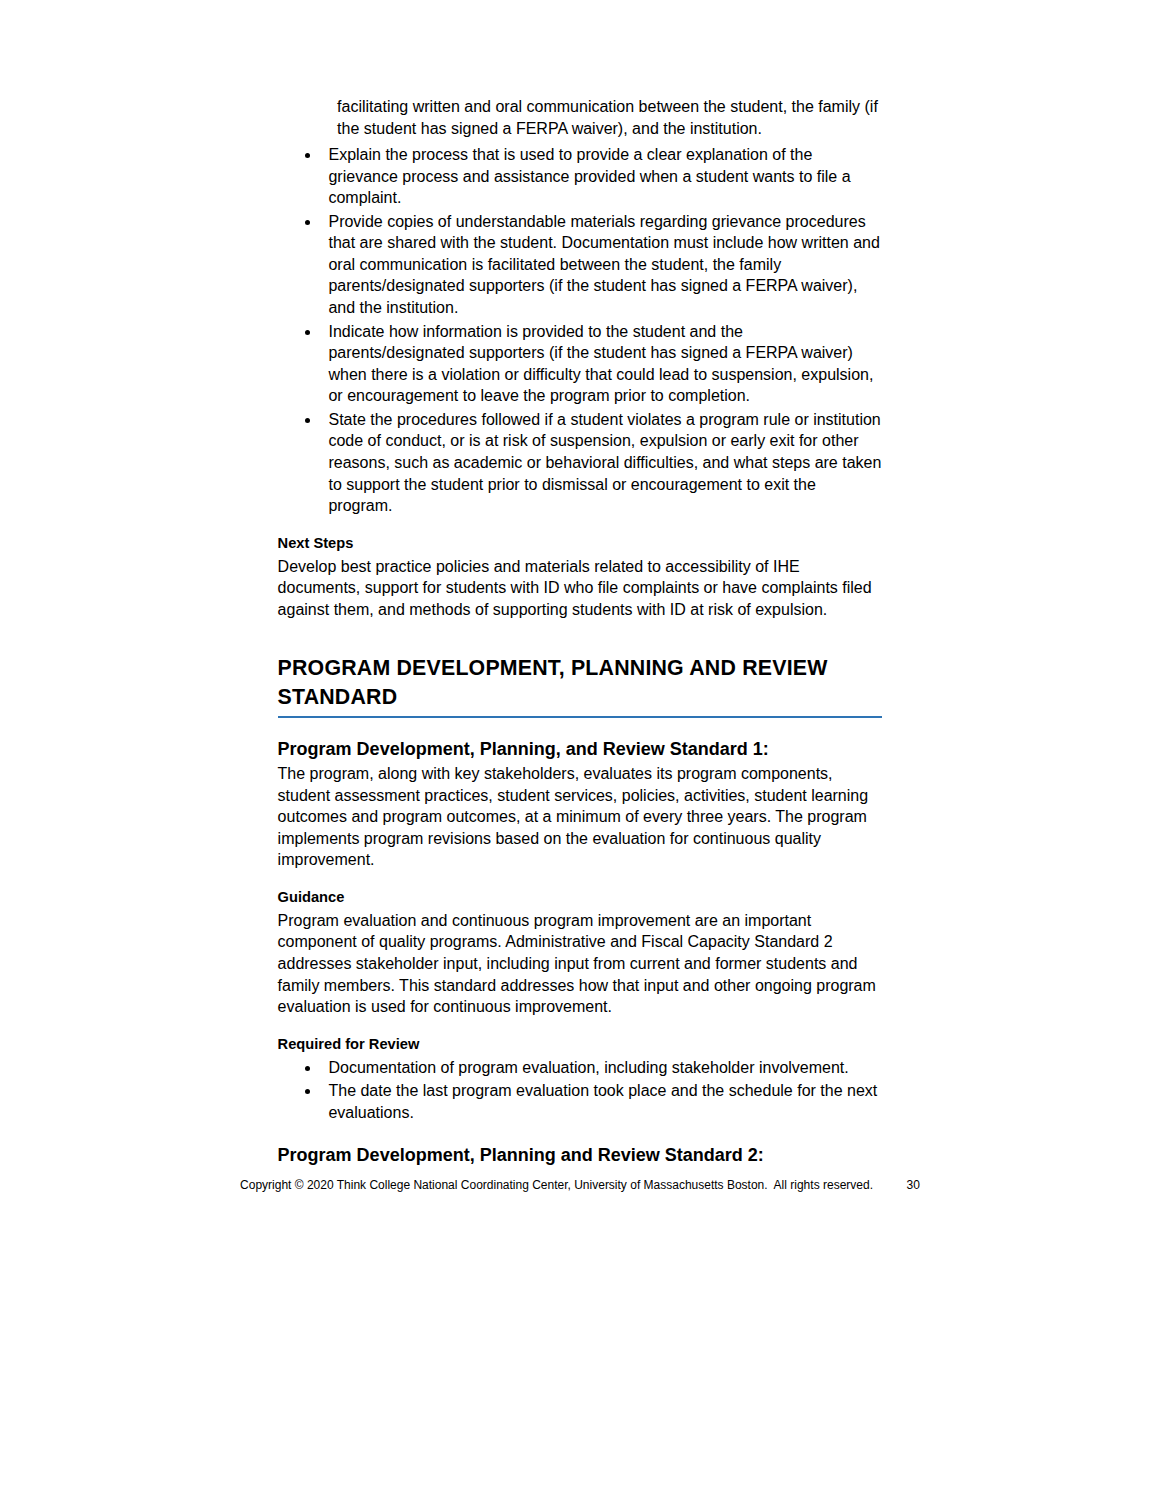facilitating written and oral communication between the student, the family (if the student has signed a FERPA waiver), and the institution.
Explain the process that is used to provide a clear explanation of the grievance process and assistance provided when a student wants to file a complaint.
Provide copies of understandable materials regarding grievance procedures that are shared with the student. Documentation must include how written and oral communication is facilitated between the student, the family parents/designated supporters (if the student has signed a FERPA waiver), and the institution.
Indicate how information is provided to the student and the parents/designated supporters (if the student has signed a FERPA waiver) when there is a violation or difficulty that could lead to suspension, expulsion, or encouragement to leave the program prior to completion.
State the procedures followed if a student violates a program rule or institution code of conduct, or is at risk of suspension, expulsion or early exit for other reasons, such as academic or behavioral difficulties, and what steps are taken to support the student prior to dismissal or encouragement to exit the program.
Next Steps
Develop best practice policies and materials related to accessibility of IHE documents, support for students with ID who file complaints or have complaints filed against them, and methods of supporting students with ID at risk of expulsion.
PROGRAM DEVELOPMENT, PLANNING AND REVIEW STANDARD
Program Development, Planning, and Review Standard 1:
The program, along with key stakeholders, evaluates its program components, student assessment practices, student services, policies, activities, student learning outcomes and program outcomes, at a minimum of every three years. The program implements program revisions based on the evaluation for continuous quality improvement.
Guidance
Program evaluation and continuous program improvement are an important component of quality programs. Administrative and Fiscal Capacity Standard 2 addresses stakeholder input, including input from current and former students and family members. This standard addresses how that input and other ongoing program evaluation is used for continuous improvement.
Required for Review
Documentation of program evaluation, including stakeholder involvement.
The date the last program evaluation took place and the schedule for the next evaluations.
Program Development, Planning and Review Standard 2:
Copyright © 2020 Think College National Coordinating Center, University of Massachusetts Boston. All rights reserved.30